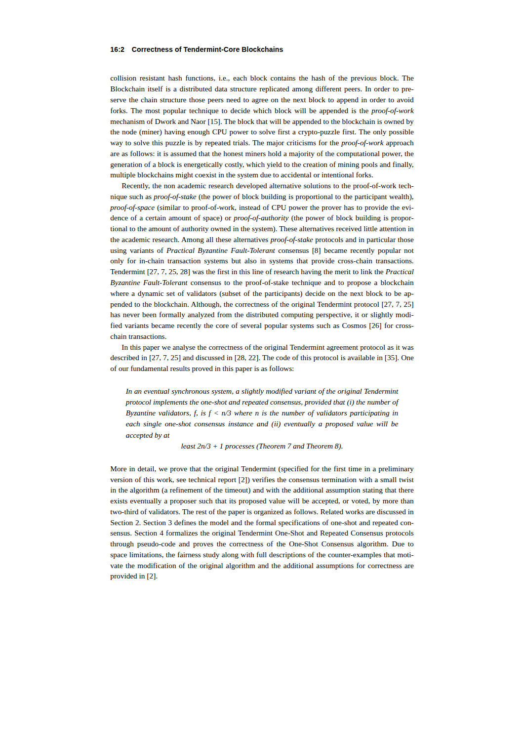16:2 Correctness of Tendermint-Core Blockchains
collision resistant hash functions, i.e., each block contains the hash of the previous block. The Blockchain itself is a distributed data structure replicated among different peers. In order to preserve the chain structure those peers need to agree on the next block to append in order to avoid forks. The most popular technique to decide which block will be appended is the proof-of-work mechanism of Dwork and Naor [15]. The block that will be appended to the blockchain is owned by the node (miner) having enough CPU power to solve first a crypto-puzzle first. The only possible way to solve this puzzle is by repeated trials. The major criticisms for the proof-of-work approach are as follows: it is assumed that the honest miners hold a majority of the computational power, the generation of a block is energetically costly, which yield to the creation of mining pools and finally, multiple blockchains might coexist in the system due to accidental or intentional forks.
Recently, the non academic research developed alternative solutions to the proof-of-work technique such as proof-of-stake (the power of block building is proportional to the participant wealth), proof-of-space (similar to proof-of-work, instead of CPU power the prover has to provide the evidence of a certain amount of space) or proof-of-authority (the power of block building is proportional to the amount of authority owned in the system). These alternatives received little attention in the academic research. Among all these alternatives proof-of-stake protocols and in particular those using variants of Practical Byzantine Fault-Tolerant consensus [8] became recently popular not only for in-chain transaction systems but also in systems that provide cross-chain transactions. Tendermint [27, 7, 25, 28] was the first in this line of research having the merit to link the Practical Byzantine Fault-Tolerant consensus to the proof-of-stake technique and to propose a blockchain where a dynamic set of validators (subset of the participants) decide on the next block to be appended to the blockchain. Although, the correctness of the original Tendermint protocol [27, 7, 25] has never been formally analyzed from the distributed computing perspective, it or slightly modified variants became recently the core of several popular systems such as Cosmos [26] for cross-chain transactions.
In this paper we analyse the correctness of the original Tendermint agreement protocol as it was described in [27, 7, 25] and discussed in [28, 22]. The code of this protocol is available in [35]. One of our fundamental results proved in this paper is as follows:
In an eventual synchronous system, a slightly modified variant of the original Tendermint protocol implements the one-shot and repeated consensus, provided that (i) the number of Byzantine validators, f, is f < n/3 where n is the number of validators participating in each single one-shot consensus instance and (ii) eventually a proposed value will be accepted by at least 2n/3 + 1 processes (Theorem 7 and Theorem 8).
More in detail, we prove that the original Tendermint (specified for the first time in a preliminary version of this work, see technical report [2]) verifies the consensus termination with a small twist in the algorithm (a refinement of the timeout) and with the additional assumption stating that there exists eventually a proposer such that its proposed value will be accepted, or voted, by more than two-third of validators. The rest of the paper is organized as follows. Related works are discussed in Section 2. Section 3 defines the model and the formal specifications of one-shot and repeated consensus. Section 4 formalizes the original Tendermint One-Shot and Repeated Consensus protocols through pseudo-code and proves the correctness of the One-Shot Consensus algorithm. Due to space limitations, the fairness study along with full descriptions of the counter-examples that motivate the modification of the original algorithm and the additional assumptions for correctness are provided in [2].